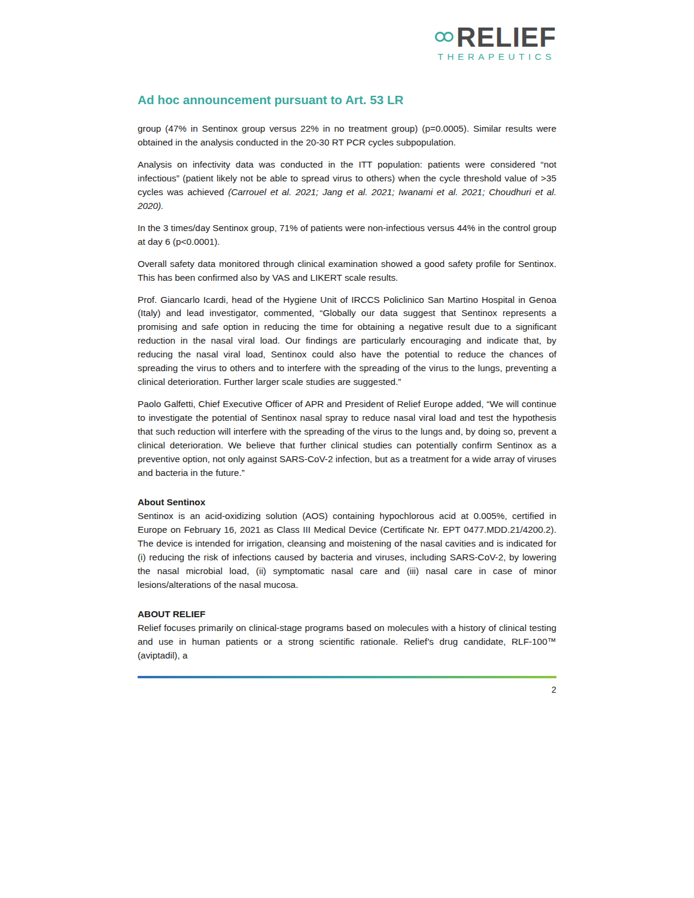RELIEF
THERAPEUTICS
Ad hoc announcement pursuant to Art. 53 LR
group (47% in Sentinox group versus 22% in no treatment group) (p=0.0005). Similar results were obtained in the analysis conducted in the 20-30 RT PCR cycles subpopulation.
Analysis on infectivity data was conducted in the ITT population: patients were considered “not infectious” (patient likely not be able to spread virus to others) when the cycle threshold value of >35 cycles was achieved (Carrouel et al. 2021; Jang et al. 2021; Iwanami et al. 2021; Choudhuri et al. 2020).
In the 3 times/day Sentinox group, 71% of patients were non-infectious versus 44% in the control group at day 6 (p<0.0001).
Overall safety data monitored through clinical examination showed a good safety profile for Sentinox. This has been confirmed also by VAS and LIKERT scale results.
Prof. Giancarlo Icardi, head of the Hygiene Unit of IRCCS Policlinico San Martino Hospital in Genoa (Italy) and lead investigator, commented, “Globally our data suggest that Sentinox represents a promising and safe option in reducing the time for obtaining a negative result due to a significant reduction in the nasal viral load. Our findings are particularly encouraging and indicate that, by reducing the nasal viral load, Sentinox could also have the potential to reduce the chances of spreading the virus to others and to interfere with the spreading of the virus to the lungs, preventing a clinical deterioration. Further larger scale studies are suggested.”
Paolo Galfetti, Chief Executive Officer of APR and President of Relief Europe added, “We will continue to investigate the potential of Sentinox nasal spray to reduce nasal viral load and test the hypothesis that such reduction will interfere with the spreading of the virus to the lungs and, by doing so, prevent a clinical deterioration. We believe that further clinical studies can potentially confirm Sentinox as a preventive option, not only against SARS-CoV-2 infection, but as a treatment for a wide array of viruses and bacteria in the future.”
About Sentinox
Sentinox is an acid-oxidizing solution (AOS) containing hypochlorous acid at 0.005%, certified in Europe on February 16, 2021 as Class III Medical Device (Certificate Nr. EPT 0477.MDD.21/4200.2). The device is intended for irrigation, cleansing and moistening of the nasal cavities and is indicated for (i) reducing the risk of infections caused by bacteria and viruses, including SARS-CoV-2, by lowering the nasal microbial load, (ii) symptomatic nasal care and (iii) nasal care in case of minor lesions/alterations of the nasal mucosa.
ABOUT RELIEF
Relief focuses primarily on clinical-stage programs based on molecules with a history of clinical testing and use in human patients or a strong scientific rationale. Relief’s drug candidate, RLF-100™ (aviptadil), a
2